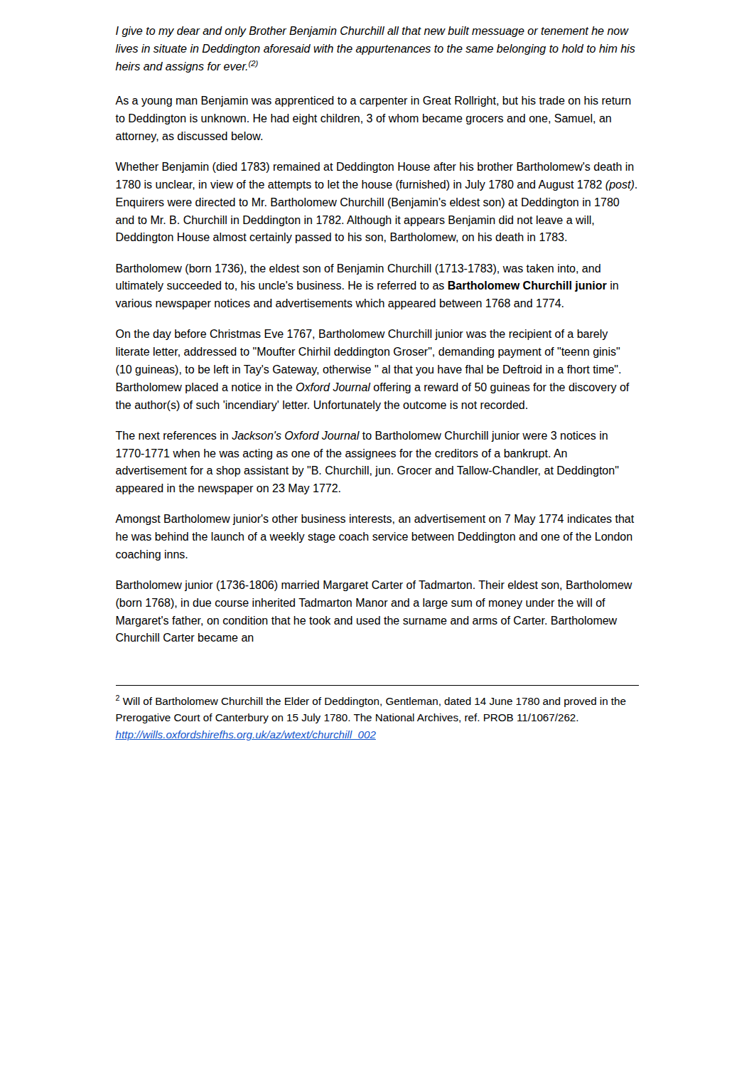I give to my dear and only Brother Benjamin Churchill all that new built messuage or tenement he now lives in situate in Deddington aforesaid with the appurtenances to the same belonging to hold to him his heirs and assigns for ever.(2)
As a young man Benjamin was apprenticed to a carpenter in Great Rollright, but his trade on his return to Deddington is unknown. He had eight children, 3 of whom became grocers and one, Samuel, an attorney, as discussed below.
Whether Benjamin (died 1783) remained at Deddington House after his brother Bartholomew's death in 1780 is unclear, in view of the attempts to let the house (furnished) in July 1780 and August 1782 (post). Enquirers were directed to Mr. Bartholomew Churchill (Benjamin's eldest son) at Deddington in 1780 and to Mr. B. Churchill in Deddington in 1782. Although it appears Benjamin did not leave a will, Deddington House almost certainly passed to his son, Bartholomew, on his death in 1783.
Bartholomew (born 1736), the eldest son of Benjamin Churchill (1713-1783), was taken into, and ultimately succeeded to, his uncle's business. He is referred to as Bartholomew Churchill junior in various newspaper notices and advertisements which appeared between 1768 and 1774.
On the day before Christmas Eve 1767, Bartholomew Churchill junior was the recipient of a barely literate letter, addressed to "Moufter Chirhil deddington Groser", demanding payment of "teenn ginis" (10 guineas), to be left in Tay's Gateway, otherwise " al that you have fhal be Deftroid in a fhort time". Bartholomew placed a notice in the Oxford Journal offering a reward of 50 guineas for the discovery of the author(s) of such 'incendiary' letter. Unfortunately the outcome is not recorded.
The next references in Jackson's Oxford Journal to Bartholomew Churchill junior were 3 notices in 1770-1771 when he was acting as one of the assignees for the creditors of a bankrupt. An advertisement for a shop assistant by "B. Churchill, jun. Grocer and Tallow-Chandler, at Deddington" appeared in the newspaper on 23 May 1772.
Amongst Bartholomew junior's other business interests, an advertisement on 7 May 1774 indicates that he was behind the launch of a weekly stage coach service between Deddington and one of the London coaching inns.
Bartholomew junior (1736-1806) married Margaret Carter of Tadmarton. Their eldest son, Bartholomew (born 1768), in due course inherited Tadmarton Manor and a large sum of money under the will of Margaret's father, on condition that he took and used the surname and arms of Carter. Bartholomew Churchill Carter became an
2 Will of Bartholomew Churchill the Elder of Deddington, Gentleman, dated 14 June 1780 and proved in the Prerogative Court of Canterbury on 15 July 1780. The National Archives, ref. PROB 11/1067/262.
http://wills.oxfordshirefhs.org.uk/az/wtext/churchill_002